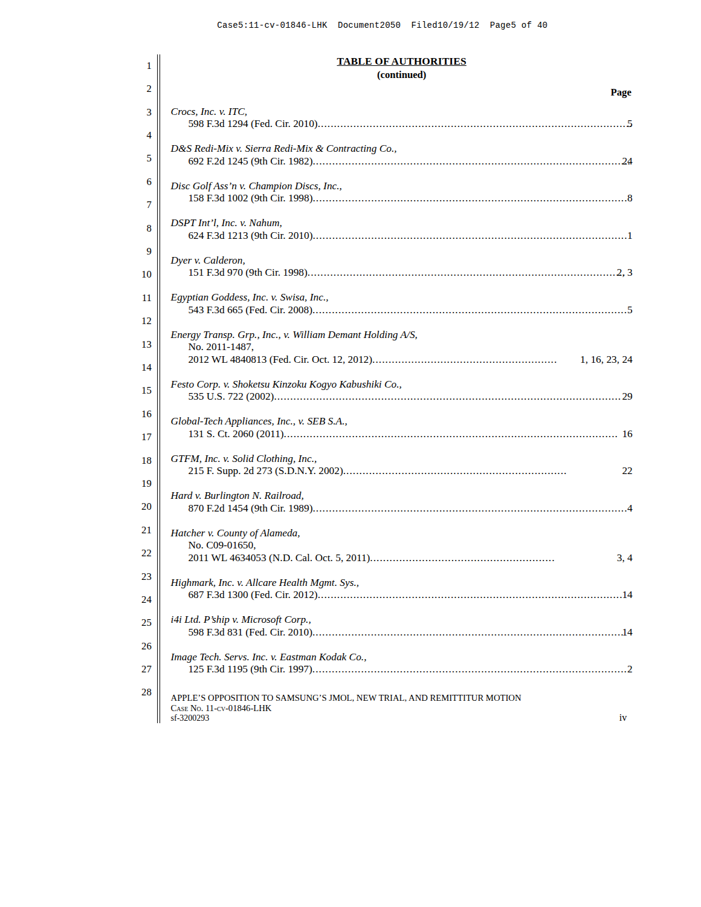Case5:11-cv-01846-LHK Document2050 Filed10/19/12 Page5 of 40
1
2
3
4
5
6
7
8
9
10
11
12
13
14
15
16
17
18
19
20
21
22
23
24
25
26
27
28
TABLE OF AUTHORITIES
(continued)
Page
Crocs, Inc. v. ITC,
5598 F.3d 1294 (Fed. Cir. 2010).................................................................................................
D&S Redi-Mix v. Sierra Redi-Mix & Contracting Co.,
24692 F.2d 1245 (9th Cir. 1982)..................................................................................................
Disc Golf Ass’n v. Champion Discs, Inc.,
8158 F.3d 1002 (9th Cir. 1998).................................................................................................
DSPT Int’l, Inc. v. Nahum,
1624 F.3d 1213 (9th Cir. 2010).................................................................................................
Dyer v. Calderon,
2, 3151 F.3d 970 (9th Cir. 1998)..................................................................................................
Egyptian Goddess, Inc. v. Swisa, Inc.,
5543 F.3d 665 (Fed. Cir. 2008).................................................................................................
Energy Transp. Grp., Inc., v. William Demant Holding A/S,
No. 2011-1487,
1, 16, 23, 242012 WL 4840813 (Fed. Cir. Oct. 12, 2012).........................................................
Festo Corp. v. Shoketsu Kinzoku Kogyo Kabushiki Co.,
29535 U.S. 722 (2002)...........................................................................................................
Global-Tech Appliances, Inc., v. SEB S.A.,
16131 S. Ct. 2060 (2011).......................................................................................................
GTFM, Inc. v. Solid Clothing, Inc.,
22215 F. Supp. 2d 273 (S.D.N.Y. 2002).....................................................................
Hard v. Burlington N. Railroad,
4870 F.2d 1454 (9th Cir. 1989).................................................................................................
Hatcher v. County of Alameda,
No. C09-01650,
3, 42011 WL 4634053 (N.D. Cal. Oct. 5, 2011).........................................................
Highmark, Inc. v. Allcare Health Mgmt. Sys.,
14687 F.3d 1300 (Fed. Cir. 2012)..............................................................................................
i4i Ltd. P’ship v. Microsoft Corp.,
14598 F.3d 831 (Fed. Cir. 2010)................................................................................................
Image Tech. Servs. Inc. v. Eastman Kodak Co.,
2125 F.3d 1195 (9th Cir. 1997).................................................................................................
APPLE’S OPPOSITION TO SAMSUNG’S JMOL, NEW TRIAL, AND REMITTITUR MOTION
Case No. 11-cv-01846-LHK
sf-3200293
iv